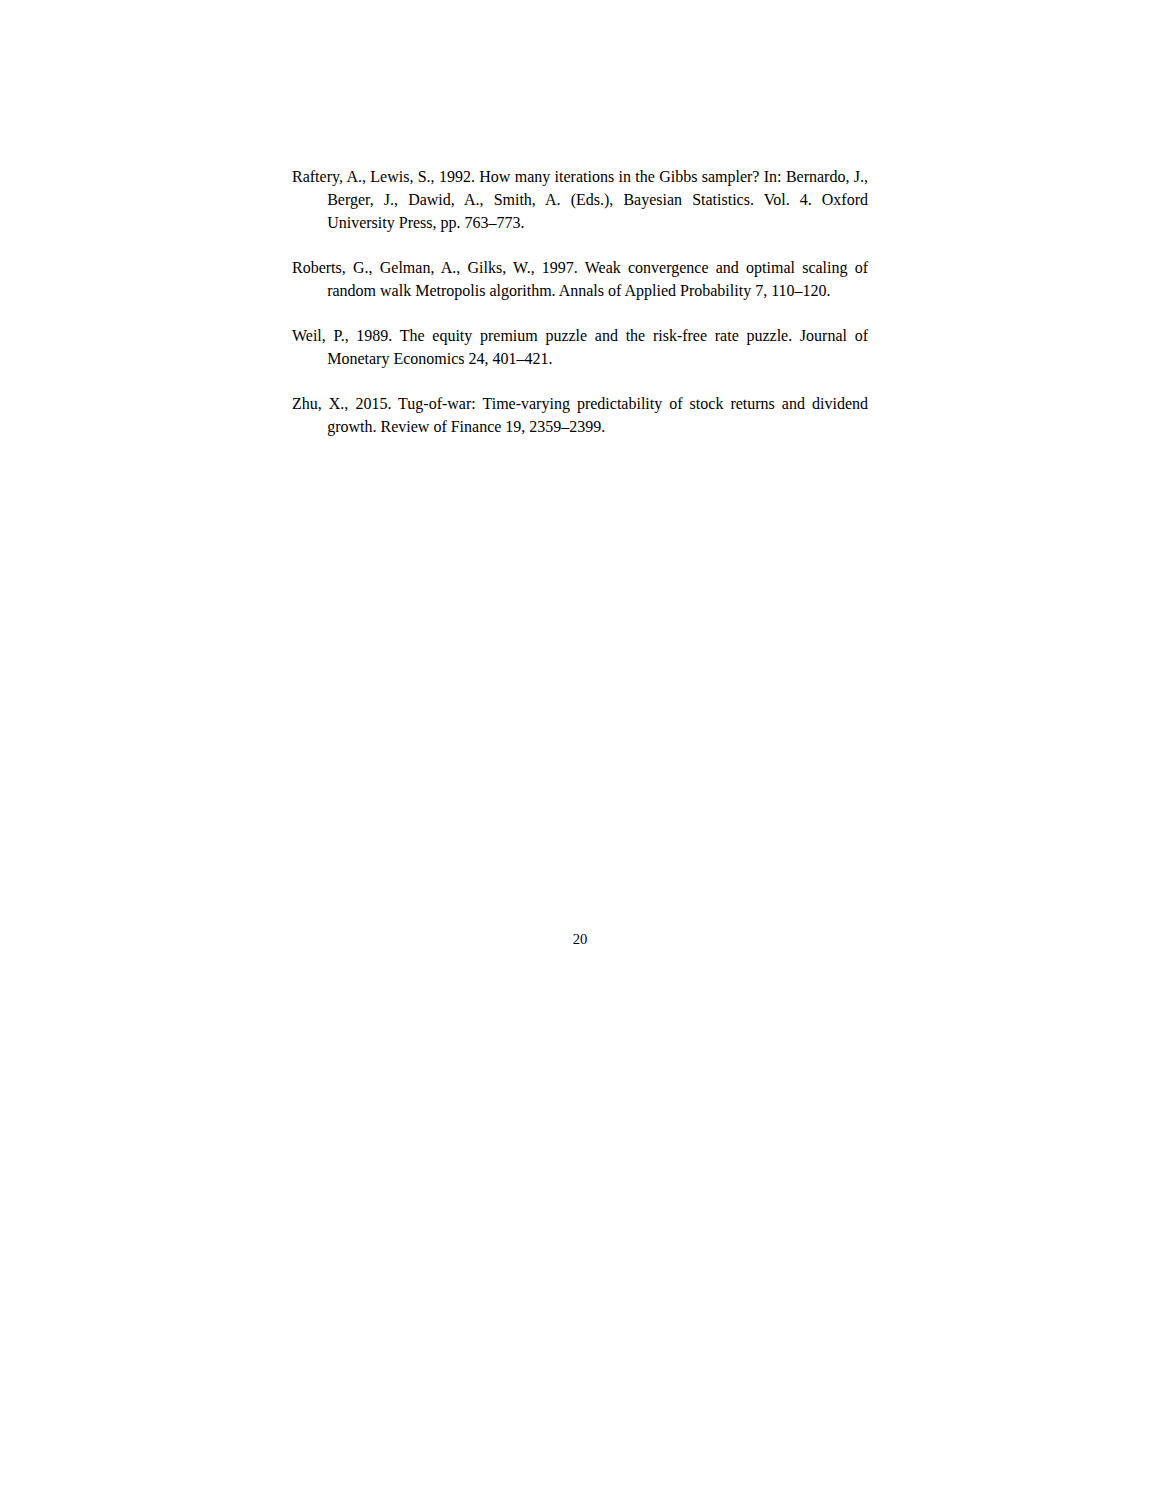Raftery, A., Lewis, S., 1992. How many iterations in the Gibbs sampler? In: Bernardo, J., Berger, J., Dawid, A., Smith, A. (Eds.), Bayesian Statistics. Vol. 4. Oxford University Press, pp. 763–773.
Roberts, G., Gelman, A., Gilks, W., 1997. Weak convergence and optimal scaling of random walk Metropolis algorithm. Annals of Applied Probability 7, 110–120.
Weil, P., 1989. The equity premium puzzle and the risk-free rate puzzle. Journal of Monetary Economics 24, 401–421.
Zhu, X., 2015. Tug-of-war: Time-varying predictability of stock returns and dividend growth. Review of Finance 19, 2359–2399.
20